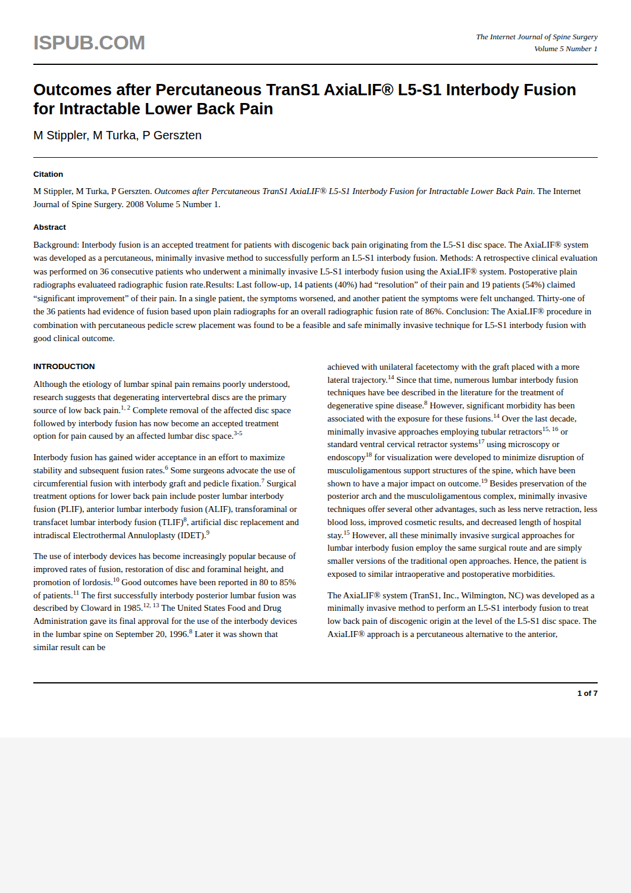ISPUB.COM
The Internet Journal of Spine Surgery
Volume 5 Number 1
Outcomes after Percutaneous TranS1 AxiaLIF® L5-S1 Interbody Fusion for Intractable Lower Back Pain
M Stippler, M Turka, P Gerszten
Citation
M Stippler, M Turka, P Gerszten. Outcomes after Percutaneous TranS1 AxiaLIF® L5-S1 Interbody Fusion for Intractable Lower Back Pain. The Internet Journal of Spine Surgery. 2008 Volume 5 Number 1.
Abstract
Background: Interbody fusion is an accepted treatment for patients with discogenic back pain originating from the L5-S1 disc space. The AxiaLIF® system was developed as a percutaneous, minimally invasive method to successfully perform an L5-S1 interbody fusion. Methods: A retrospective clinical evaluation was performed on 36 consecutive patients who underwent a minimally invasive L5-S1 interbody fusion using the AxiaLIF® system. Postoperative plain radiographs evaluateed radiographic fusion rate.Results: Last follow-up, 14 patients (40%) had “resolution” of their pain and 19 patients (54%) claimed “significant improvement” of their pain. In a single patient, the symptoms worsened, and another patient the symptoms were felt unchanged. Thirty-one of the 36 patients had evidence of fusion based upon plain radiographs for an overall radiographic fusion rate of 86%. Conclusion: The AxiaLIF® procedure in combination with percutaneous pedicle screw placement was found to be a feasible and safe minimally invasive technique for L5-S1 interbody fusion with good clinical outcome.
INTRODUCTION
Although the etiology of lumbar spinal pain remains poorly understood, research suggests that degenerating intervertebral discs are the primary source of low back pain.1, 2 Complete removal of the affected disc space followed by interbody fusion has now become an accepted treatment option for pain caused by an affected lumbar disc space.3-5
Interbody fusion has gained wider acceptance in an effort to maximize stability and subsequent fusion rates.6 Some surgeons advocate the use of circumferential fusion with interbody graft and pedicle fixation.7 Surgical treatment options for lower back pain include poster lumbar interbody fusion (PLIF), anterior lumbar interbody fusion (ALIF), transforaminal or transfacet lumbar interbody fusion (TLIF)8, artificial disc replacement and intradiscal Electrothermal Annuloplasty (IDET).9
The use of interbody devices has become increasingly popular because of improved rates of fusion, restoration of disc and foraminal height, and promotion of lordosis.10 Good outcomes have been reported in 80 to 85% of patients.11 The first successfully interbody posterior lumbar fusion was described by Cloward in 1985.12, 13 The United States Food and Drug Administration gave its final approval for the use of the interbody devices in the lumbar spine on September 20, 1996.8 Later it was shown that similar result can be
achieved with unilateral facetectomy with the graft placed with a more lateral trajectory.14 Since that time, numerous lumbar interbody fusion techniques have bee described in the literature for the treatment of degenerative spine disease.8 However, significant morbidity has been associated with the exposure for these fusions.14 Over the last decade, minimally invasive approaches employing tubular retractors15, 16 or standard ventral cervical retractor systems17 using microscopy or endoscopy18 for visualization were developed to minimize disruption of musculoligamentous support structures of the spine, which have been shown to have a major impact on outcome.19 Besides preservation of the posterior arch and the musculoligamentous complex, minimally invasive techniques offer several other advantages, such as less nerve retraction, less blood loss, improved cosmetic results, and decreased length of hospital stay.15 However, all these minimally invasive surgical approaches for lumbar interbody fusion employ the same surgical route and are simply smaller versions of the traditional open approaches. Hence, the patient is exposed to similar intraoperative and postoperative morbidities.
The AxiaLIF® system (TranS1, Inc., Wilmington, NC) was developed as a minimally invasive method to perform an L5-S1 interbody fusion to treat low back pain of discogenic origin at the level of the L5-S1 disc space. The AxiaLIF® approach is a percutaneous alternative to the anterior,
1 of 7